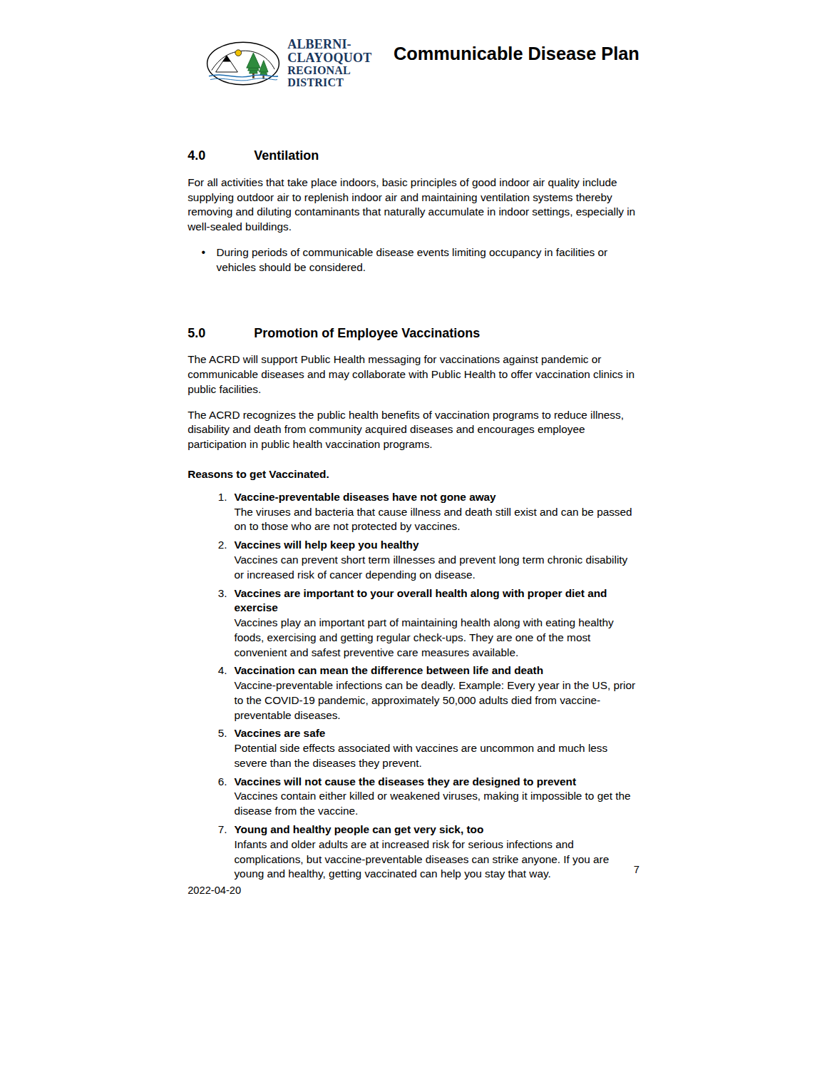ALBERNI-CLAYOQUOT
REGIONAL DISTRICT
Communicable Disease Plan
4.0 Ventilation
For all activities that take place indoors, basic principles of good indoor air quality include supplying outdoor air to replenish indoor air and maintaining ventilation systems thereby removing and diluting contaminants that naturally accumulate in indoor settings, especially in well-sealed buildings.
During periods of communicable disease events limiting occupancy in facilities or vehicles should be considered.
5.0 Promotion of Employee Vaccinations
The ACRD will support Public Health messaging for vaccinations against pandemic or communicable diseases and may collaborate with Public Health to offer vaccination clinics in public facilities.
The ACRD recognizes the public health benefits of vaccination programs to reduce illness, disability and death from community acquired diseases and encourages employee participation in public health vaccination programs.
Reasons to get Vaccinated.
Vaccine-preventable diseases have not gone away The viruses and bacteria that cause illness and death still exist and can be passed on to those who are not protected by vaccines.
Vaccines will help keep you healthy Vaccines can prevent short term illnesses and prevent long term chronic disability or increased risk of cancer depending on disease.
Vaccines are important to your overall health along with proper diet and exercise Vaccines play an important part of maintaining health along with eating healthy foods, exercising and getting regular check-ups. They are one of the most convenient and safest preventive care measures available.
Vaccination can mean the difference between life and death Vaccine-preventable infections can be deadly. Example: Every year in the US, prior to the COVID-19 pandemic, approximately 50,000 adults died from vaccine-preventable diseases.
Vaccines are safe Potential side effects associated with vaccines are uncommon and much less severe than the diseases they prevent.
Vaccines will not cause the diseases they are designed to prevent Vaccines contain either killed or weakened viruses, making it impossible to get the disease from the vaccine.
Young and healthy people can get very sick, too Infants and older adults are at increased risk for serious infections and complications, but vaccine-preventable diseases can strike anyone. If you are young and healthy, getting vaccinated can help you stay that way.
7
2022-04-20